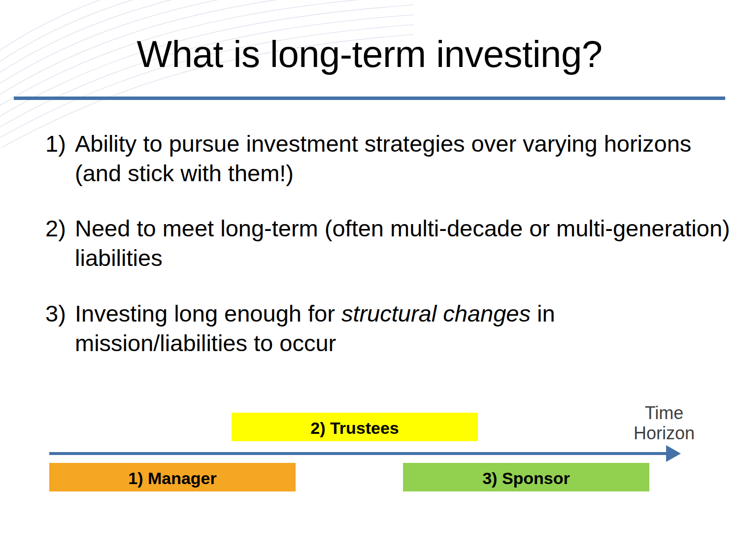What is long-term investing?
1) Ability to pursue investment strategies over varying horizons (and stick with them!)
2) Need to meet long-term (often multi-decade or multi-generation) liabilities
3) Investing long enough for structural changes in mission/liabilities to occur
Time
Horizon
2) Trustees
1) Manager
3) Sponsor